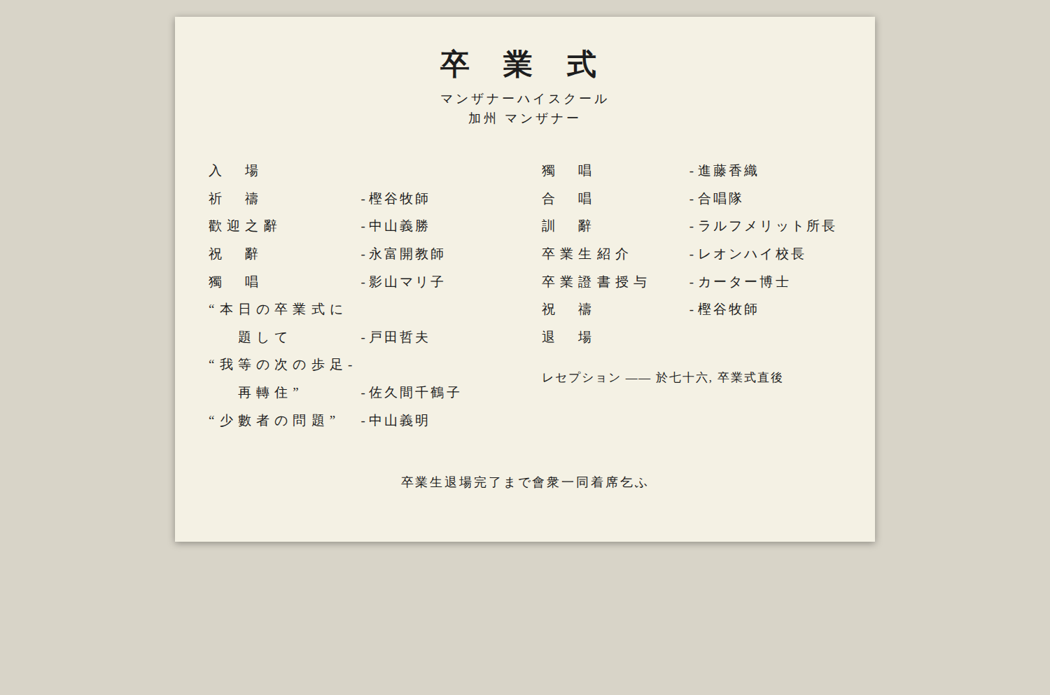卒 業 式
マンザナーハイスクール
加州 マンザナー
| 入 場 | | |
| 祈 禱 | - | 樫谷牧師 |
| 歡迎之辭 | - | 中山義勝 |
| 祝 辭 | - | 永富開教師 |
| 獨 唱 | - | 影山マリ子 |
| “本日の卒業式に | | |
| 題して | - | 戸田哲夫 |
| “我等の次の歩足- | | |
| 再轉住” | - | 佐久間千鶴子 |
| “少數者の問題” | - | 中山義明 |
| 獨 唱 | - | 進藤香織 |
| 合 唱 | - | 合唱隊 |
| 訓 辭 | - | ラルフメリット所長 |
| 卒業生紹介 | - | レオンハイ校長 |
| 卒業證書授与 | - | カーター博士 |
| 祝 禱 | - | 樫谷牧師 |
| 退 場 | | |
レセプション —— 於七十六, 卒業式直後
卒業生退場完了まで會衆一同着席乞ふ